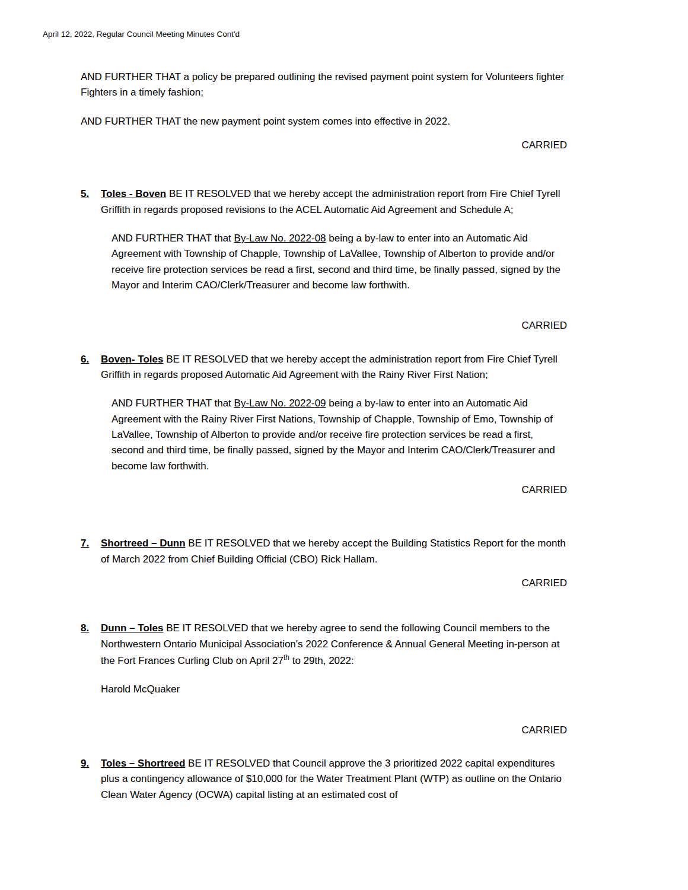April 12, 2022, Regular Council Meeting Minutes Cont'd
AND FURTHER THAT a policy be prepared outlining the revised payment point system for Volunteers fighter Fighters in a timely fashion;
AND FURTHER THAT the new payment point system comes into effective in 2022.
CARRIED
5.
Toles - Boven BE IT RESOLVED that we hereby accept the administration report from Fire Chief Tyrell Griffith in regards proposed revisions to the ACEL Automatic Aid Agreement and Schedule A;
AND FURTHER THAT that By-Law No. 2022-08 being a by-law to enter into an Automatic Aid Agreement with Township of Chapple, Township of LaVallee, Township of Alberton to provide and/or receive fire protection services be read a first, second and third time, be finally passed, signed by the Mayor and Interim CAO/Clerk/Treasurer and become law forthwith.
CARRIED
6.
Boven- Toles BE IT RESOLVED that we hereby accept the administration report from Fire Chief Tyrell Griffith in regards proposed Automatic Aid Agreement with the Rainy River First Nation;
AND FURTHER THAT that By-Law No. 2022-09 being a by-law to enter into an Automatic Aid Agreement with the Rainy River First Nations, Township of Chapple, Township of Emo, Township of LaVallee, Township of Alberton to provide and/or receive fire protection services be read a first, second and third time, be finally passed, signed by the Mayor and Interim CAO/Clerk/Treasurer and become law forthwith.
CARRIED
7.
Shortreed – Dunn BE IT RESOLVED that we hereby accept the Building Statistics Report for the month of March 2022 from Chief Building Official (CBO) Rick Hallam.
CARRIED
8.
Dunn – Toles BE IT RESOLVED that we hereby agree to send the following Council members to the Northwestern Ontario Municipal Association's 2022 Conference & Annual General Meeting in-person at the Fort Frances Curling Club on April 27th to 29th, 2022:
Harold McQuaker
CARRIED
9.
Toles – Shortreed BE IT RESOLVED that Council approve the 3 prioritized 2022 capital expenditures plus a contingency allowance of $10,000 for the Water Treatment Plant (WTP) as outline on the Ontario Clean Water Agency (OCWA) capital listing at an estimated cost of